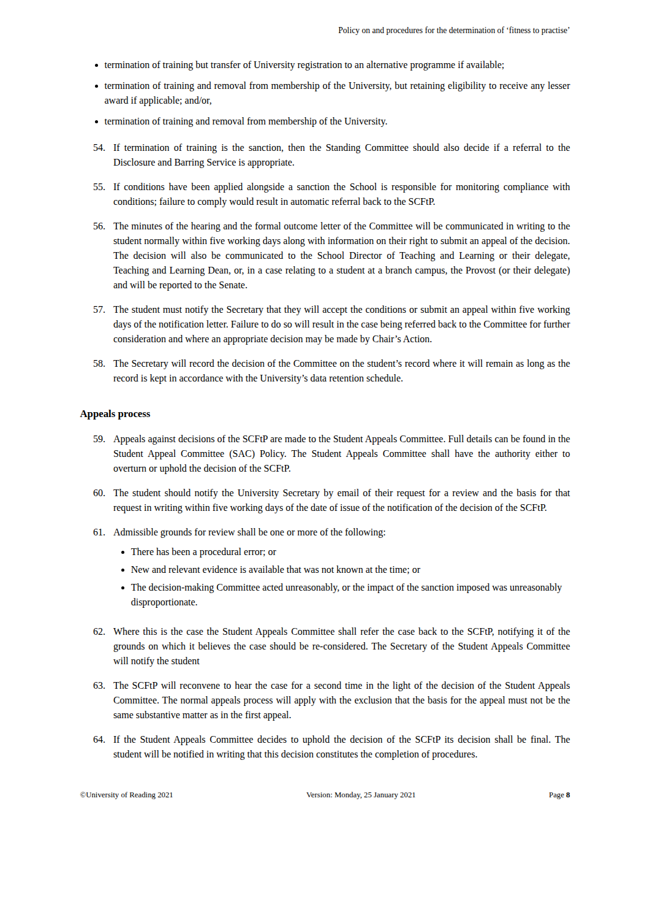Policy on and procedures for the determination of ‘fitness to practise’
termination of training but transfer of University registration to an alternative programme if available;
termination of training and removal from membership of the University, but retaining eligibility to receive any lesser award if applicable; and/or,
termination of training and removal from membership of the University.
54. If termination of training is the sanction, then the Standing Committee should also decide if a referral to the Disclosure and Barring Service is appropriate.
55. If conditions have been applied alongside a sanction the School is responsible for monitoring compliance with conditions; failure to comply would result in automatic referral back to the SCFtP.
56. The minutes of the hearing and the formal outcome letter of the Committee will be communicated in writing to the student normally within five working days along with information on their right to submit an appeal of the decision. The decision will also be communicated to the School Director of Teaching and Learning or their delegate, Teaching and Learning Dean, or, in a case relating to a student at a branch campus, the Provost (or their delegate) and will be reported to the Senate.
57. The student must notify the Secretary that they will accept the conditions or submit an appeal within five working days of the notification letter. Failure to do so will result in the case being referred back to the Committee for further consideration and where an appropriate decision may be made by Chair’s Action.
58. The Secretary will record the decision of the Committee on the student’s record where it will remain as long as the record is kept in accordance with the University’s data retention schedule.
Appeals process
59. Appeals against decisions of the SCFtP are made to the Student Appeals Committee. Full details can be found in the Student Appeal Committee (SAC) Policy. The Student Appeals Committee shall have the authority either to overturn or uphold the decision of the SCFtP.
60. The student should notify the University Secretary by email of their request for a review and the basis for that request in writing within five working days of the date of issue of the notification of the decision of the SCFtP.
61. Admissible grounds for review shall be one or more of the following:
There has been a procedural error; or
New and relevant evidence is available that was not known at the time; or
The decision-making Committee acted unreasonably, or the impact of the sanction imposed was unreasonably disproportionate.
62. Where this is the case the Student Appeals Committee shall refer the case back to the SCFtP, notifying it of the grounds on which it believes the case should be re-considered. The Secretary of the Student Appeals Committee will notify the student
63. The SCFtP will reconvene to hear the case for a second time in the light of the decision of the Student Appeals Committee. The normal appeals process will apply with the exclusion that the basis for the appeal must not be the same substantive matter as in the first appeal.
64. If the Student Appeals Committee decides to uphold the decision of the SCFtP its decision shall be final. The student will be notified in writing that this decision constitutes the completion of procedures.
©University of Reading 2021
Version: Monday, 25 January 2021
Page 8